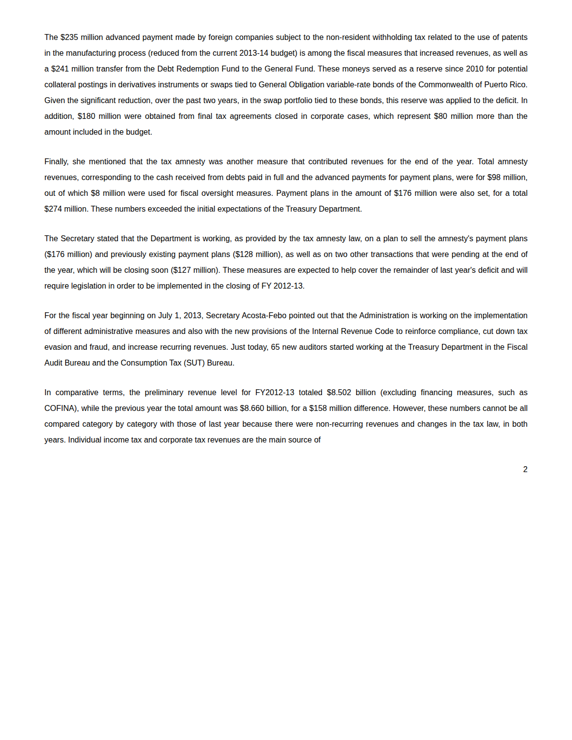The $235 million advanced payment made by foreign companies subject to the non-resident withholding tax related to the use of patents in the manufacturing process (reduced from the current 2013-14 budget) is among the fiscal measures that increased revenues, as well as a $241 million transfer from the Debt Redemption Fund to the General Fund. These moneys served as a reserve since 2010 for potential collateral postings in derivatives instruments or swaps tied to General Obligation variable-rate bonds of the Commonwealth of Puerto Rico. Given the significant reduction, over the past two years, in the swap portfolio tied to these bonds, this reserve was applied to the deficit. In addition, $180 million were obtained from final tax agreements closed in corporate cases, which represent $80 million more than the amount included in the budget.
Finally, she mentioned that the tax amnesty was another measure that contributed revenues for the end of the year. Total amnesty revenues, corresponding to the cash received from debts paid in full and the advanced payments for payment plans, were for $98 million, out of which $8 million were used for fiscal oversight measures. Payment plans in the amount of $176 million were also set, for a total $274 million. These numbers exceeded the initial expectations of the Treasury Department.
The Secretary stated that the Department is working, as provided by the tax amnesty law, on a plan to sell the amnesty's payment plans ($176 million) and previously existing payment plans ($128 million), as well as on two other transactions that were pending at the end of the year, which will be closing soon ($127 million). These measures are expected to help cover the remainder of last year's deficit and will require legislation in order to be implemented in the closing of FY 2012-13.
For the fiscal year beginning on July 1, 2013, Secretary Acosta-Febo pointed out that the Administration is working on the implementation of different administrative measures and also with the new provisions of the Internal Revenue Code to reinforce compliance, cut down tax evasion and fraud, and increase recurring revenues. Just today, 65 new auditors started working at the Treasury Department in the Fiscal Audit Bureau and the Consumption Tax (SUT) Bureau.
In comparative terms, the preliminary revenue level for FY2012-13 totaled $8.502 billion (excluding financing measures, such as COFINA), while the previous year the total amount was $8.660 billion, for a $158 million difference. However, these numbers cannot be all compared category by category with those of last year because there were non-recurring revenues and changes in the tax law, in both years. Individual income tax and corporate tax revenues are the main source of
2